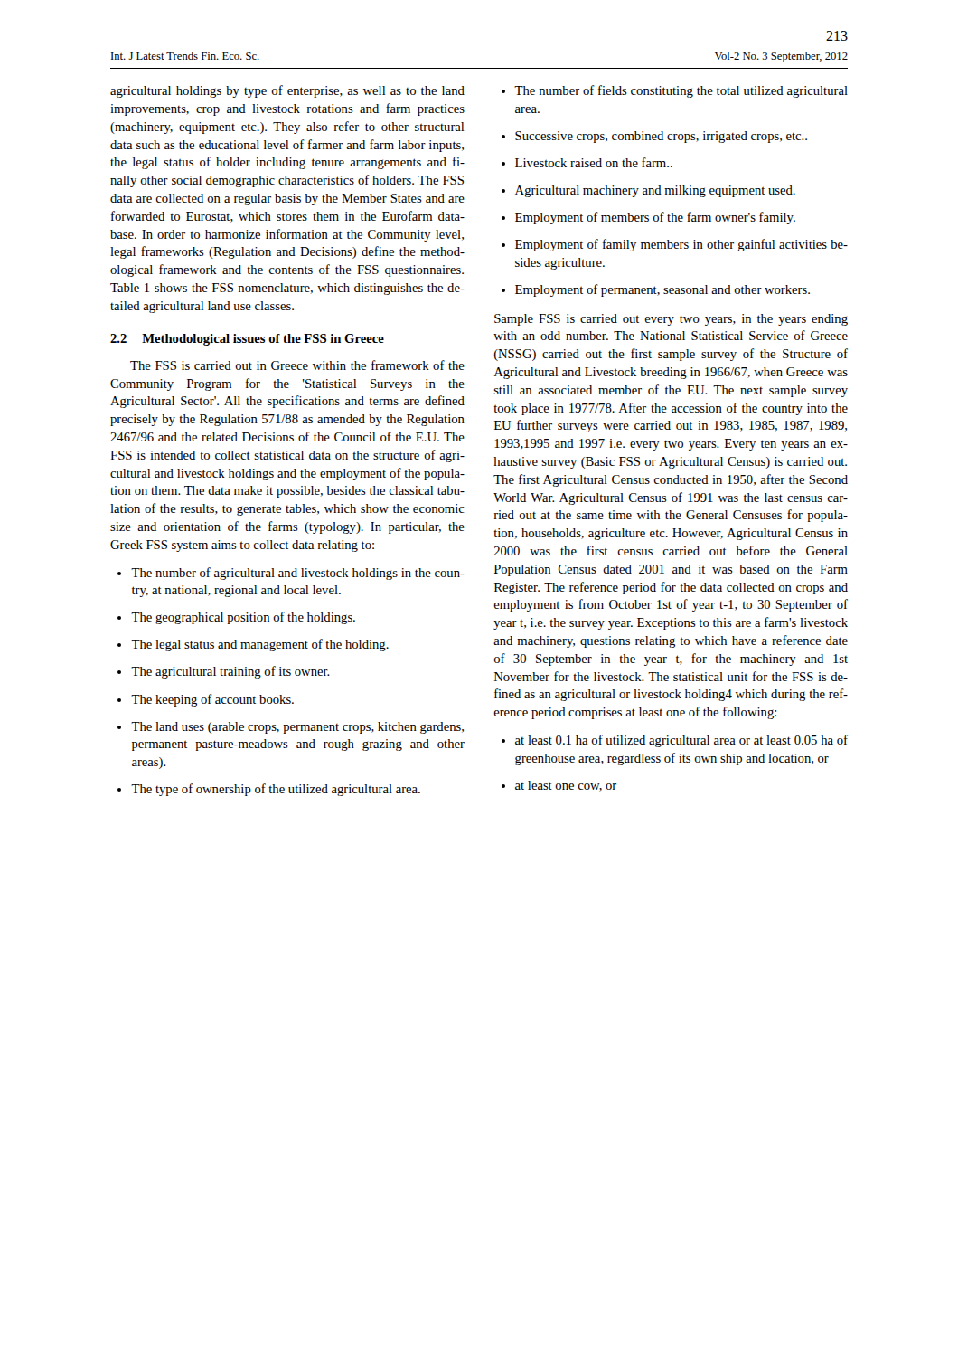213
Int. J Latest Trends Fin. Eco. Sc. Vol-2 No. 3 September, 2012
agricultural holdings by type of enterprise, as well as to the land improvements, crop and livestock rotations and farm practices (machinery, equipment etc.). They also refer to other structural data such as the educational level of farmer and farm labor inputs, the legal status of holder including tenure arrangements and finally other social demographic characteristics of holders. The FSS data are collected on a regular basis by the Member States and are forwarded to Eurostat, which stores them in the Eurofarm database. In order to harmonize information at the Community level, legal frameworks (Regulation and Decisions) define the methodological framework and the contents of the FSS questionnaires. Table 1 shows the FSS nomenclature, which distinguishes the detailed agricultural land use classes.
2.2 Methodological issues of the FSS in Greece
The FSS is carried out in Greece within the framework of the Community Program for the 'Statistical Surveys in the Agricultural Sector'. All the specifications and terms are defined precisely by the Regulation 571/88 as amended by the Regulation 2467/96 and the related Decisions of the Council of the E.U. The FSS is intended to collect statistical data on the structure of agricultural and livestock holdings and the employment of the population on them. The data make it possible, besides the classical tabulation of the results, to generate tables, which show the economic size and orientation of the farms (typology). In particular, the Greek FSS system aims to collect data relating to:
The number of agricultural and livestock holdings in the country, at national, regional and local level.
The geographical position of the holdings.
The legal status and management of the holding.
The agricultural training of its owner.
The keeping of account books.
The land uses (arable crops, permanent crops, kitchen gardens, permanent pasture-meadows and rough grazing and other areas).
The type of ownership of the utilized agricultural area.
The number of fields constituting the total utilized agricultural area.
Successive crops, combined crops, irrigated crops, etc..
Livestock raised on the farm..
Agricultural machinery and milking equipment used.
Employment of members of the farm owner's family.
Employment of family members in other gainful activities besides agriculture.
Employment of permanent, seasonal and other workers.
Sample FSS is carried out every two years, in the years ending with an odd number. The National Statistical Service of Greece (NSSG) carried out the first sample survey of the Structure of Agricultural and Livestock breeding in 1966/67, when Greece was still an associated member of the EU. The next sample survey took place in 1977/78. After the accession of the country into the EU further surveys were carried out in 1983, 1985, 1987, 1989, 1993,1995 and 1997 i.e. every two years. Every ten years an exhaustive survey (Basic FSS or Agricultural Census) is carried out. The first Agricultural Census conducted in 1950, after the Second World War. Agricultural Census of 1991 was the last census carried out at the same time with the General Censuses for population, households, agriculture etc. However, Agricultural Census in 2000 was the first census carried out before the General Population Census dated 2001 and it was based on the Farm Register. The reference period for the data collected on crops and employment is from October 1st of year t-1, to 30 September of year t, i.e. the survey year. Exceptions to this are a farm's livestock and machinery, questions relating to which have a reference date of 30 September in the year t, for the machinery and 1st November for the livestock. The statistical unit for the FSS is defined as an agricultural or livestock holding4 which during the reference period comprises at least one of the following:
at least 0.1 ha of utilized agricultural area or at least 0.05 ha of greenhouse area, regardless of its own ship and location, or
at least one cow, or